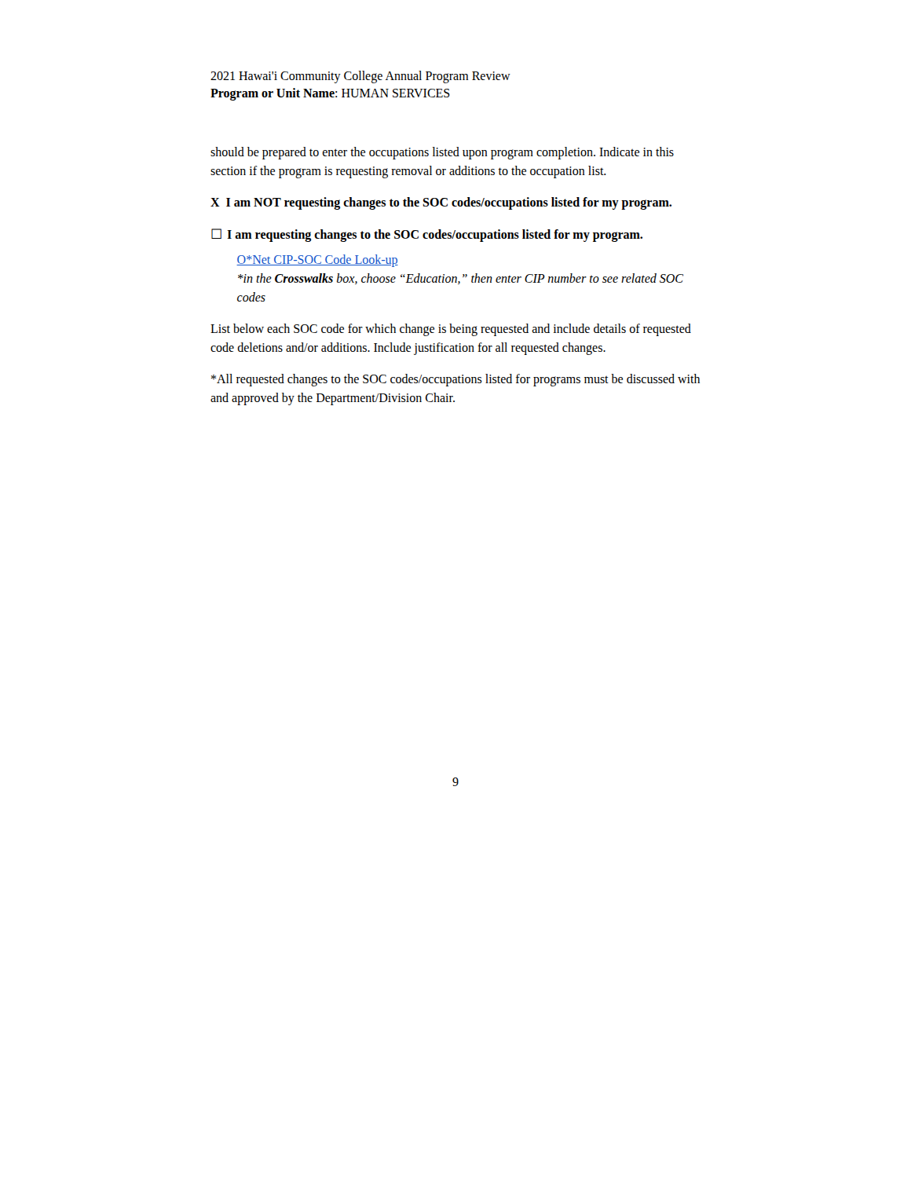2021 Hawai'i Community College Annual Program Review
Program or Unit Name: HUMAN SERVICES
should be prepared to enter the occupations listed upon program completion. Indicate in this section if the program is requesting removal or additions to the occupation list.
X I am NOT requesting changes to the SOC codes/occupations listed for my program.
☐I am requesting changes to the SOC codes/occupations listed for my program.
O*Net CIP-SOC Code Look-up
*in the Crosswalks box, choose “Education,” then enter CIP number to see related SOC codes
List below each SOC code for which change is being requested and include details of requested code deletions and/or additions. Include justification for all requested changes.
*All requested changes to the SOC codes/occupations listed for programs must be discussed with and approved by the Department/Division Chair.
9